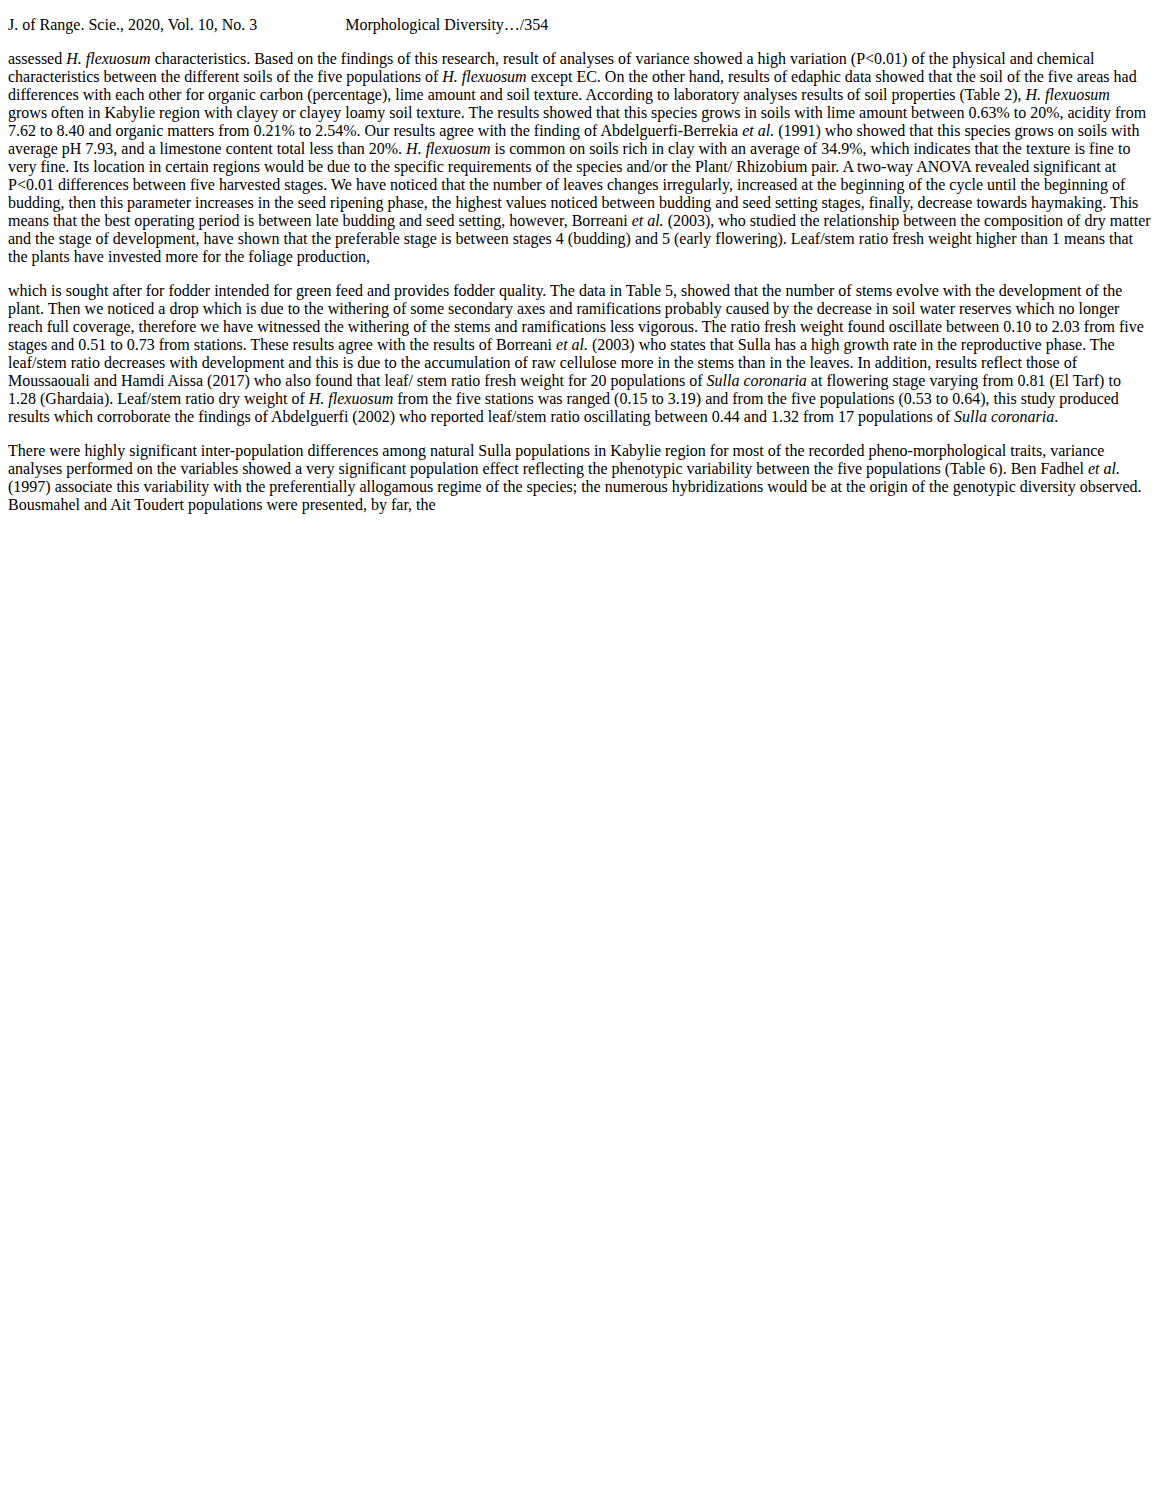J. of Range. Scie., 2020, Vol. 10, No. 3 Morphological Diversity…/354
assessed H. flexuosum characteristics. Based on the findings of this research, result of analyses of variance showed a high variation (P<0.01) of the physical and chemical characteristics between the different soils of the five populations of H. flexuosum except EC. On the other hand, results of edaphic data showed that the soil of the five areas had differences with each other for organic carbon (percentage), lime amount and soil texture. According to laboratory analyses results of soil properties (Table 2), H. flexuosum grows often in Kabylie region with clayey or clayey loamy soil texture. The results showed that this species grows in soils with lime amount between 0.63% to 20%, acidity from 7.62 to 8.40 and organic matters from 0.21% to 2.54%. Our results agree with the finding of Abdelguerfi-Berrekia et al. (1991) who showed that this species grows on soils with average pH 7.93, and a limestone content total less than 20%. H. flexuosum is common on soils rich in clay with an average of 34.9%, which indicates that the texture is fine to very fine. Its location in certain regions would be due to the specific requirements of the species and/or the Plant/ Rhizobium pair. A two-way ANOVA revealed significant at P<0.01 differences between five harvested stages. We have noticed that the number of leaves changes irregularly, increased at the beginning of the cycle until the beginning of budding, then this parameter increases in the seed ripening phase, the highest values noticed between budding and seed setting stages, finally, decrease towards haymaking. This means that the best operating period is between late budding and seed setting, however, Borreani et al. (2003), who studied the relationship between the composition of dry matter and the stage of development, have shown that the preferable stage is between stages 4 (budding) and 5 (early flowering). Leaf/stem ratio fresh weight higher than 1 means that the plants have invested more for the foliage production,
which is sought after for fodder intended for green feed and provides fodder quality. The data in Table 5, showed that the number of stems evolve with the development of the plant. Then we noticed a drop which is due to the withering of some secondary axes and ramifications probably caused by the decrease in soil water reserves which no longer reach full coverage, therefore we have witnessed the withering of the stems and ramifications less vigorous. The ratio fresh weight found oscillate between 0.10 to 2.03 from five stages and 0.51 to 0.73 from stations. These results agree with the results of Borreani et al. (2003) who states that Sulla has a high growth rate in the reproductive phase. The leaf/stem ratio decreases with development and this is due to the accumulation of raw cellulose more in the stems than in the leaves. In addition, results reflect those of Moussaouali and Hamdi Aissa (2017) who also found that leaf/ stem ratio fresh weight for 20 populations of Sulla coronaria at flowering stage varying from 0.81 (El Tarf) to 1.28 (Ghardaia). Leaf/stem ratio dry weight of H. flexuosum from the five stations was ranged (0.15 to 3.19) and from the five populations (0.53 to 0.64), this study produced results which corroborate the findings of Abdelguerfi (2002) who reported leaf/stem ratio oscillating between 0.44 and 1.32 from 17 populations of Sulla coronaria.
There were highly significant inter-population differences among natural Sulla populations in Kabylie region for most of the recorded pheno-morphological traits, variance analyses performed on the variables showed a very significant population effect reflecting the phenotypic variability between the five populations (Table 6). Ben Fadhel et al. (1997) associate this variability with the preferentially allogamous regime of the species; the numerous hybridizations would be at the origin of the genotypic diversity observed. Bousmahel and Ait Toudert populations were presented, by far, the